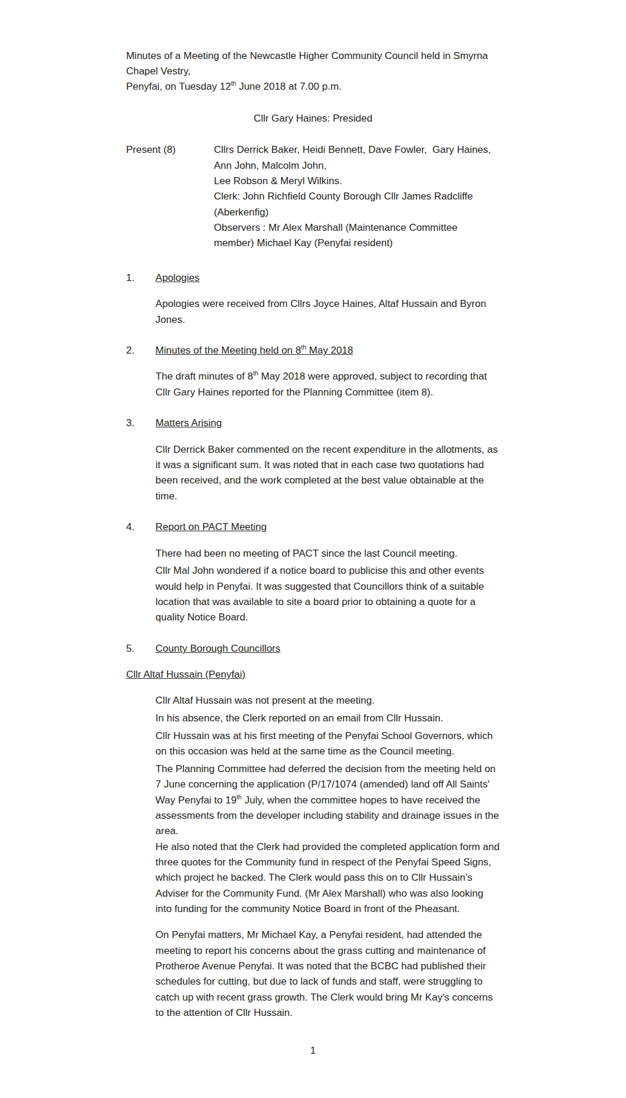Minutes of a Meeting of the Newcastle Higher Community Council held in Smyrna Chapel Vestry,
Penyfai, on Tuesday 12th June 2018 at 7.00 p.m.
Cllr Gary Haines: Presided
Present (8)
Cllrs Derrick Baker, Heidi Bennett, Dave Fowler, Gary Haines, Ann John, Malcolm John,
Lee Robson & Meryl Wilkins.
Clerk: John Richfield County Borough Cllr James Radcliffe (Aberkenfig)
Observers : Mr Alex Marshall (Maintenance Committee member) Michael Kay (Penyfai resident)
1.
Apologies
Apologies were received from Cllrs Joyce Haines, Altaf Hussain and Byron Jones.
2.
Minutes of the Meeting held on 8th May 2018
The draft minutes of 8th May 2018 were approved, subject to recording that Cllr Gary Haines reported for the Planning Committee (item 8).
3.
Matters Arising
Cllr Derrick Baker commented on the recent expenditure in the allotments, as it was a significant sum. It was noted that in each case two quotations had been received, and the work completed at the best value obtainable at the time.
4.
Report on PACT Meeting
There had been no meeting of PACT since the last Council meeting.
Cllr Mal John wondered if a notice board to publicise this and other events would help in Penyfai. It was suggested that Councillors think of a suitable location that was available to site a board prior to obtaining a quote for a quality Notice Board.
5.
County Borough Councillors
Cllr Altaf Hussain (Penyfai)
Cllr Altaf Hussain was not present at the meeting.
In his absence, the Clerk reported on an email from Cllr Hussain.
Cllr Hussain was at his first meeting of the Penyfai School Governors, which on this occasion was held at the same time as the Council meeting.
The Planning Committee had deferred the decision from the meeting held on 7 June concerning the application (P/17/1074 (amended) land off All Saints' Way Penyfai to 19th July, when the committee hopes to have received the assessments from the developer including stability and drainage issues in the area.
He also noted that the Clerk had provided the completed application form and three quotes for the Community fund in respect of the Penyfai Speed Signs, which project he backed. The Clerk would pass this on to Cllr Hussain's Adviser for the Community Fund. (Mr Alex Marshall) who was also looking into funding for the community Notice Board in front of the Pheasant.
On Penyfai matters, Mr Michael Kay, a Penyfai resident, had attended the meeting to report his concerns about the grass cutting and maintenance of Protheroe Avenue Penyfai. It was noted that the BCBC had published their schedules for cutting, but due to lack of funds and staff, were struggling to catch up with recent grass growth. The Clerk would bring Mr Kay's concerns to the attention of Cllr Hussain.
1